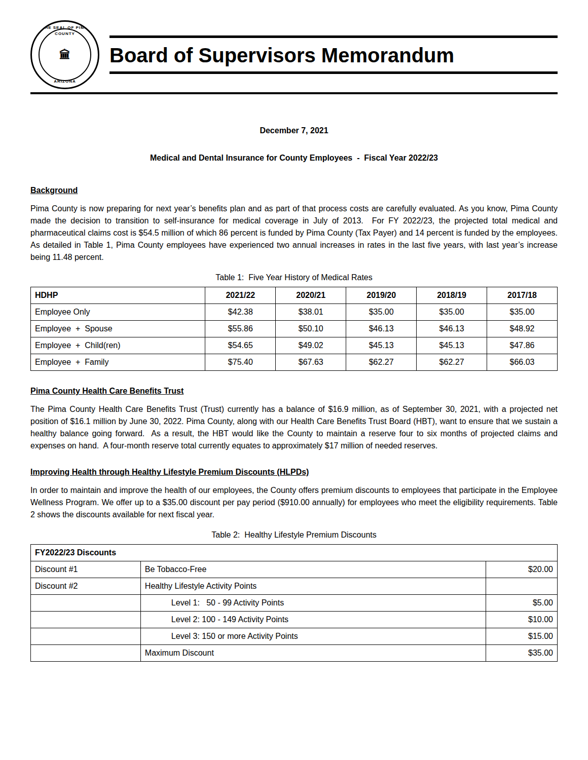The Seal of Pima County
🏛
Arizona
Board of Supervisors Memorandum
December 7, 2021
Medical and Dental Insurance for County Employees - Fiscal Year 2022/23
Background
Pima County is now preparing for next year’s benefits plan and as part of that process costs are carefully evaluated. As you know, Pima County made the decision to transition to self-insurance for medical coverage in July of 2013. For FY 2022/23, the projected total medical and pharmaceutical claims cost is $54.5 million of which 86 percent is funded by Pima County (Tax Payer) and 14 percent is funded by the employees. As detailed in Table 1, Pima County employees have experienced two annual increases in rates in the last five years, with last year’s increase being 11.48 percent.
Table 1: Five Year History of Medical Rates
| HDHP | 2021/22 | 2020/21 | 2019/20 | 2018/19 | 2017/18 |
| --- | --- | --- | --- | --- | --- |
| Employee Only | $42.38 | $38.01 | $35.00 | $35.00 | $35.00 |
| Employee + Spouse | $55.86 | $50.10 | $46.13 | $46.13 | $48.92 |
| Employee + Child(ren) | $54.65 | $49.02 | $45.13 | $45.13 | $47.86 |
| Employee + Family | $75.40 | $67.63 | $62.27 | $62.27 | $66.03 |
Pima County Health Care Benefits Trust
The Pima County Health Care Benefits Trust (Trust) currently has a balance of $16.9 million, as of September 30, 2021, with a projected net position of $16.1 million by June 30, 2022. Pima County, along with our Health Care Benefits Trust Board (HBT), want to ensure that we sustain a healthy balance going forward. As a result, the HBT would like the County to maintain a reserve four to six months of projected claims and expenses on hand. A four-month reserve total currently equates to approximately $17 million of needed reserves.
Improving Health through Healthy Lifestyle Premium Discounts (HLPDs)
In order to maintain and improve the health of our employees, the County offers premium discounts to employees that participate in the Employee Wellness Program. We offer up to a $35.00 discount per pay period ($910.00 annually) for employees who meet the eligibility requirements. Table 2 shows the discounts available for next fiscal year.
Table 2: Healthy Lifestyle Premium Discounts
| FY2022/23 Discounts |
| Discount #1 | Be Tobacco-Free | $20.00 |
| Discount #2 | Healthy Lifestyle Activity Points | |
| | Level 1: 50 - 99 Activity Points | $5.00 |
| | Level 2: 100 - 149 Activity Points | $10.00 |
| | Level 3: 150 or more Activity Points | $15.00 |
| | Maximum Discount | $35.00 |